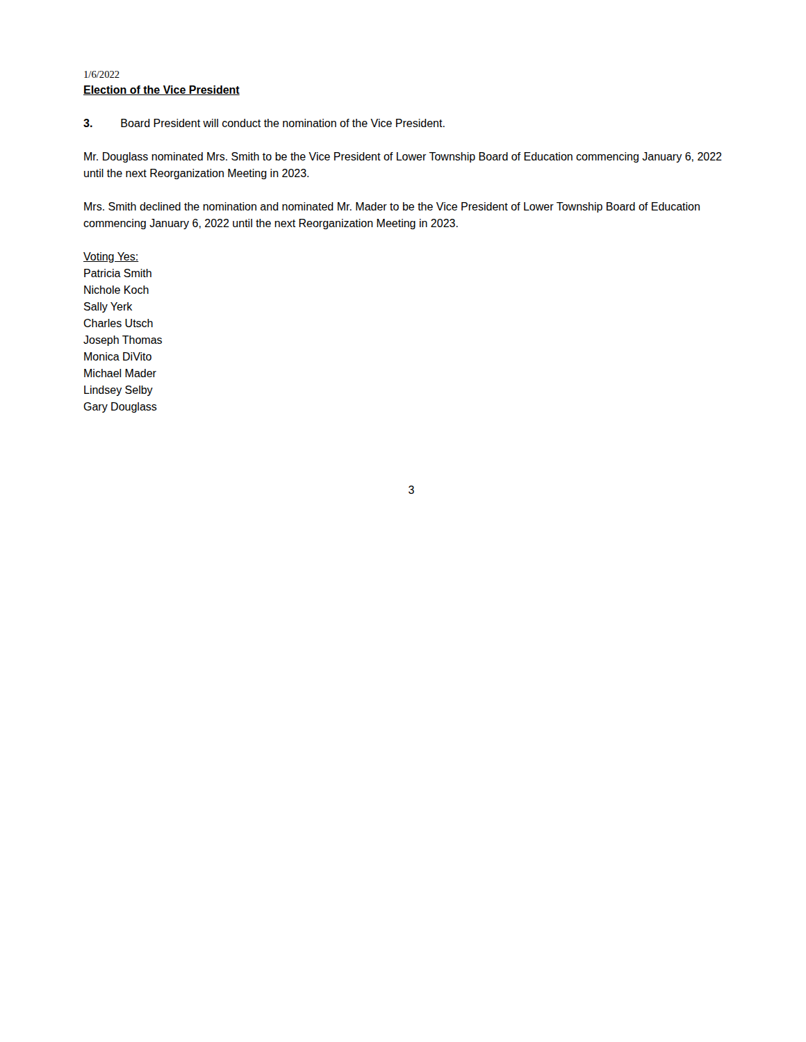1/6/2022
Election of the Vice President
3. Board President will conduct the nomination of the Vice President.
Mr. Douglass nominated Mrs. Smith to be the Vice President of Lower Township Board of Education commencing January 6, 2022 until the next Reorganization Meeting in 2023.
Mrs. Smith declined the nomination and nominated Mr. Mader to be the Vice President of Lower Township Board of Education commencing January 6, 2022 until the next Reorganization Meeting in 2023.
Voting Yes:
Patricia Smith
Nichole Koch
Sally Yerk
Charles Utsch
Joseph Thomas
Monica DiVito
Michael Mader
Lindsey Selby
Gary Douglass
3